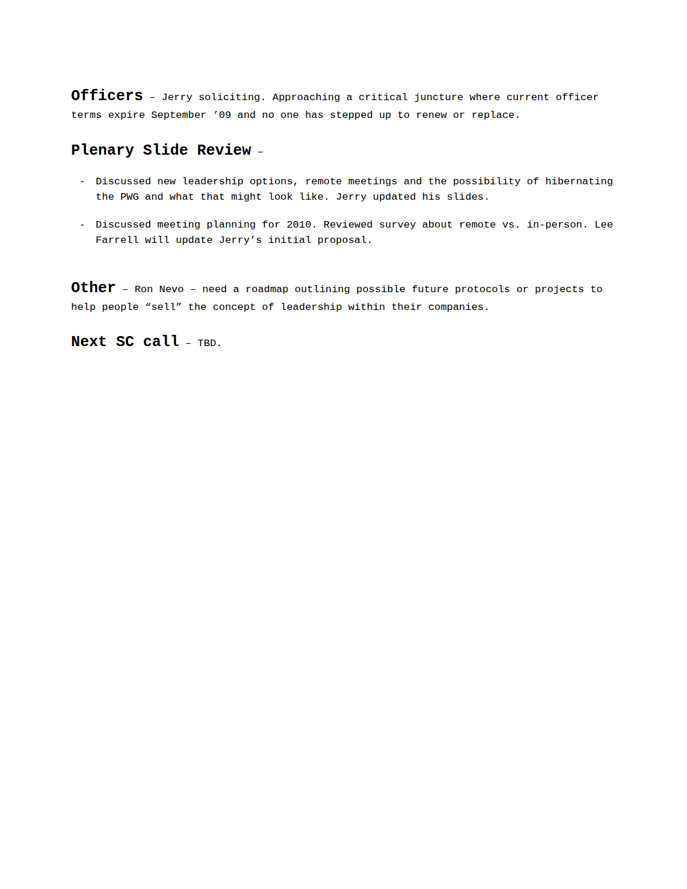Officers
– Jerry soliciting. Approaching a critical juncture where current officer terms expire September ’09 and no one has stepped up to renew or replace.
Plenary Slide Review
–
Discussed new leadership options, remote meetings and the possibility of hibernating the PWG and what that might look like. Jerry updated his slides.
Discussed meeting planning for 2010. Reviewed survey about remote vs. in-person. Lee Farrell will update Jerry’s initial proposal.
Other
– Ron Nevo – need a roadmap outlining possible future protocols or projects to help people “sell” the concept of leadership within their companies.
Next SC call
– TBD.